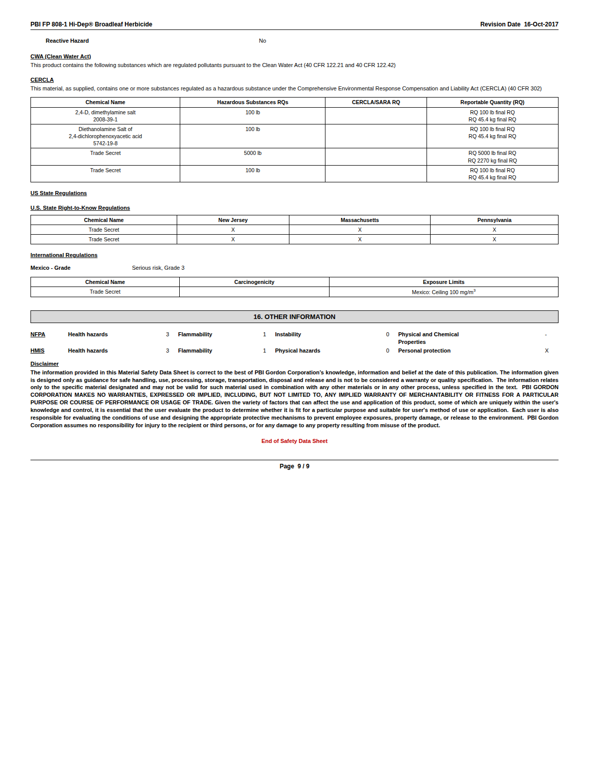PBI FP 808-1 Hi-Dep® Broadleaf Herbicide Revision Date 16-Oct-2017
Reactive Hazard No
CWA (Clean Water Act)
This product contains the following substances which are regulated pollutants pursuant to the Clean Water Act (40 CFR 122.21 and 40 CFR 122.42)
CERCLA
This material, as supplied, contains one or more substances regulated as a hazardous substance under the Comprehensive Environmental Response Compensation and Liability Act (CERCLA) (40 CFR 302)
| Chemical Name | Hazardous Substances RQs | CERCLA/SARA RQ | Reportable Quantity (RQ) |
| --- | --- | --- | --- |
| 2,4-D, dimethylamine salt 2008-39-1 | 100 lb | | RQ 100 lb final RQ RQ 45.4 kg final RQ |
| Diethanolamine Salt of 2,4-dichlorophenoxyacetic acid 5742-19-8 | 100 lb | | RQ 100 lb final RQ RQ 45.4 kg final RQ |
| Trade Secret | 5000 lb | | RQ 5000 lb final RQ RQ 2270 kg final RQ |
| Trade Secret | 100 lb | | RQ 100 lb final RQ RQ 45.4 kg final RQ |
US State Regulations
U.S. State Right-to-Know Regulations
| Chemical Name | New Jersey | Massachusetts | Pennsylvania |
| --- | --- | --- | --- |
| Trade Secret | X | X | X |
| Trade Secret | X | X | X |
International Regulations
Mexico - Grade Serious risk, Grade 3
| Chemical Name | Carcinogenicity | Exposure Limits |
| --- | --- | --- |
| Trade Secret | | Mexico: Ceiling 100 mg/m 3 |
16. OTHER INFORMATION
| NFPA | Health hazards | 3 | Flammability | 1 | Instability | 0 | Physical and Chemical Properties | - |
| HMIS | Health hazards | 3 | Flammability | 1 | Physical hazards | 0 | Personal protection | X |
Disclaimer
The information provided in this Material Safety Data Sheet is correct to the best of PBI Gordon Corporation’s knowledge, information and belief at the date of this publication. The information given is designed only as guidance for safe handling, use, processing, storage, transportation, disposal and release and is not to be considered a warranty or quality specification. The information relates only to the specific material designated and may not be valid for such material used in combination with any other materials or in any other process, unless specified in the text. PBI GORDON CORPORATION MAKES NO WARRANTIES, EXPRESSED OR IMPLIED, INCLUDING, BUT NOT LIMITED TO, ANY IMPLIED WARRANTY OF MERCHANTABILITY OR FITNESS FOR A PARTICULAR PURPOSE OR COURSE OF PERFORMANCE OR USAGE OF TRADE. Given the variety of factors that can affect the use and application of this product, some of which are uniquely within the user's knowledge and control, it is essential that the user evaluate the product to determine whether it is fit for a particular purpose and suitable for user's method of use or application. Each user is also responsible for evaluating the conditions of use and designing the appropriate protective mechanisms to prevent employee exposures, property damage, or release to the environment. PBI Gordon Corporation assumes no responsibility for injury to the recipient or third persons, or for any damage to any property resulting from misuse of the product.
End of Safety Data Sheet
Page 9 / 9